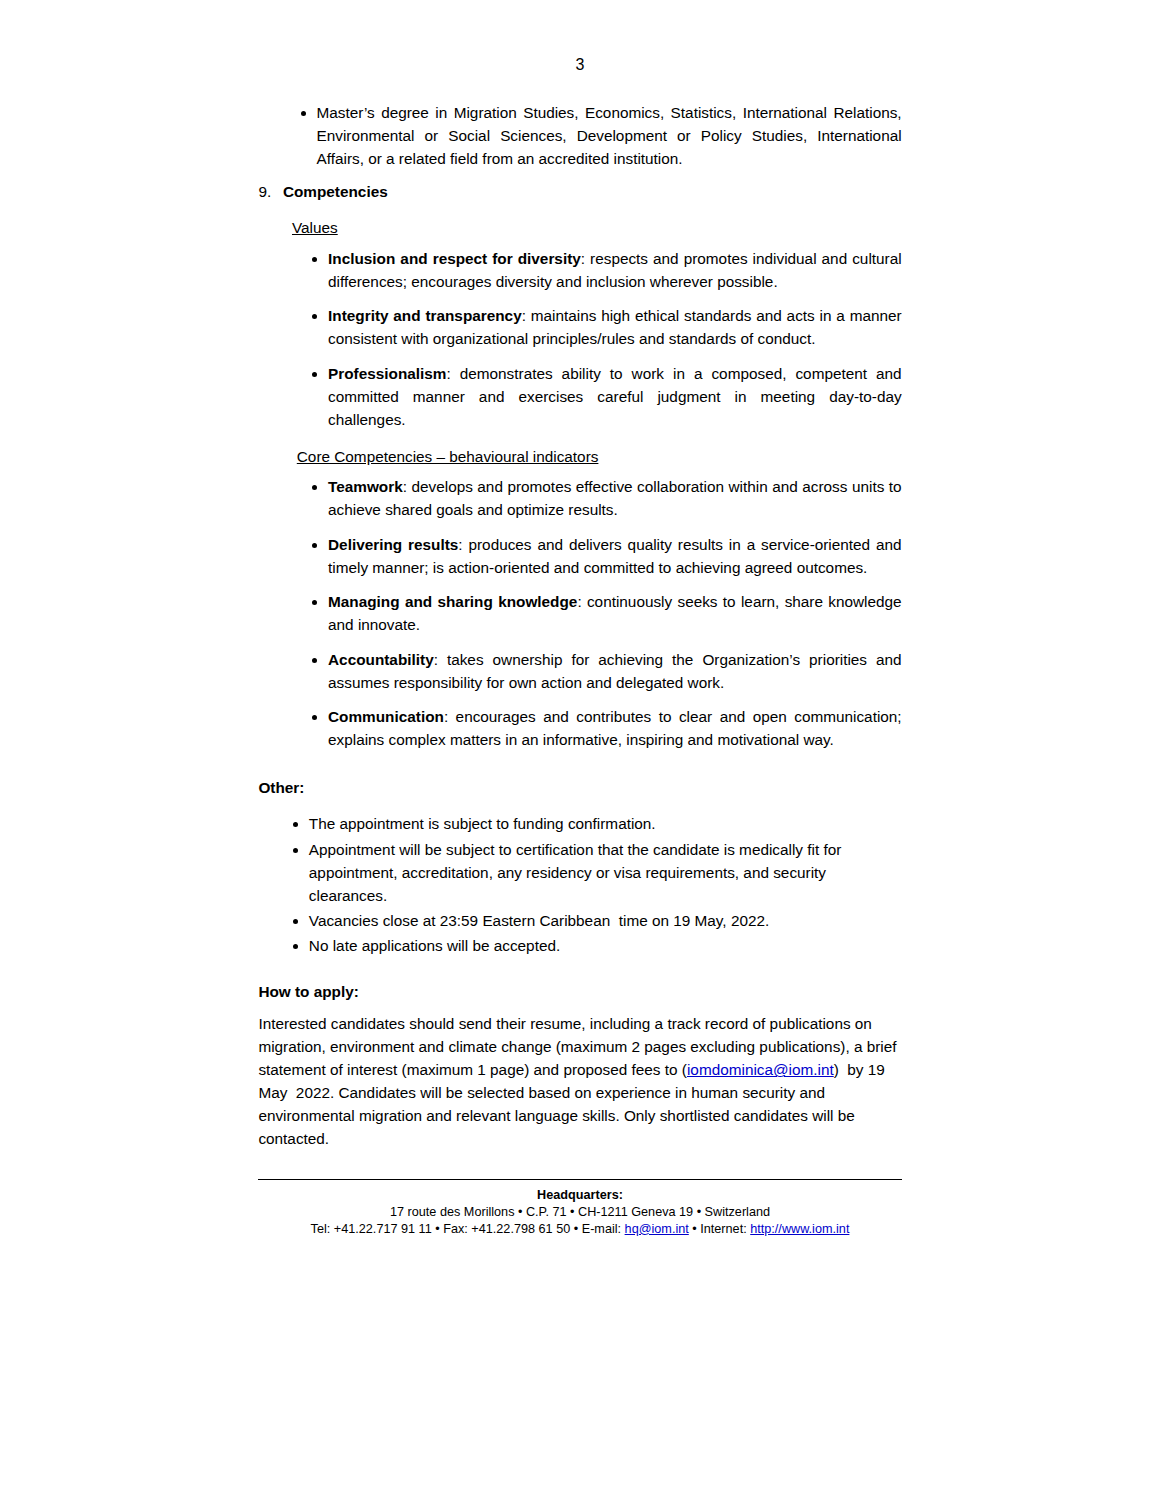3
Master’s degree in Migration Studies, Economics, Statistics, International Relations, Environmental or Social Sciences, Development or Policy Studies, International Affairs, or a related field from an accredited institution.
9.
Competencies
Values
Inclusion and respect for diversity: respects and promotes individual and cultural differences; encourages diversity and inclusion wherever possible.
Integrity and transparency: maintains high ethical standards and acts in a manner consistent with organizational principles/rules and standards of conduct.
Professionalism: demonstrates ability to work in a composed, competent and committed manner and exercises careful judgment in meeting day-to-day challenges.
Core Competencies – behavioural indicators
Teamwork: develops and promotes effective collaboration within and across units to achieve shared goals and optimize results.
Delivering results: produces and delivers quality results in a service-oriented and timely manner; is action-oriented and committed to achieving agreed outcomes.
Managing and sharing knowledge: continuously seeks to learn, share knowledge and innovate.
Accountability: takes ownership for achieving the Organization’s priorities and assumes responsibility for own action and delegated work.
Communication: encourages and contributes to clear and open communication; explains complex matters in an informative, inspiring and motivational way.
Other:
The appointment is subject to funding confirmation.
Appointment will be subject to certification that the candidate is medically fit for appointment, accreditation, any residency or visa requirements, and security clearances.
Vacancies close at 23:59 Eastern Caribbean time on 19 May, 2022.
No late applications will be accepted.
How to apply:
Interested candidates should send their resume, including a track record of publications on migration, environment and climate change (maximum 2 pages excluding publications), a brief statement of interest (maximum 1 page) and proposed fees to (iomdominica@iom.int) by 19 May 2022. Candidates will be selected based on experience in human security and environmental migration and relevant language skills. Only shortlisted candidates will be contacted.
Headquarters:
17 route des Morillons • C.P. 71 • CH-1211 Geneva 19 • Switzerland
Tel: +41.22.717 91 11 • Fax: +41.22.798 61 50 • E-mail: hq@iom.int • Internet: http://www.iom.int